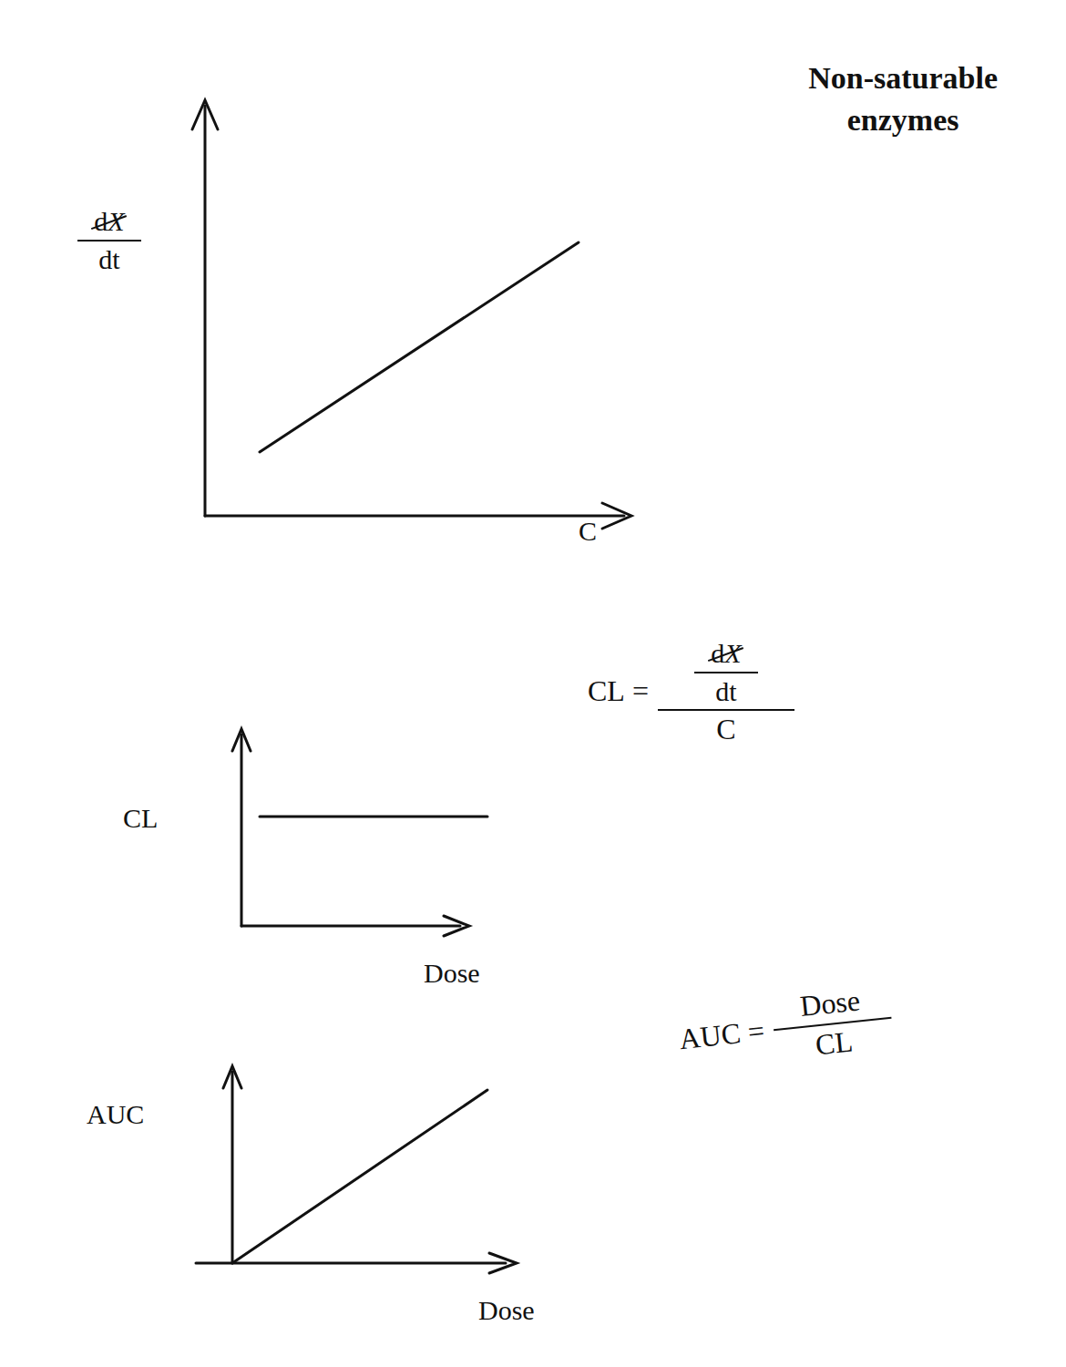Non-saturable
enzymes
dX dt C
CL = dX dt C
CL Dose
AUC = Dose CL
AUC Dose